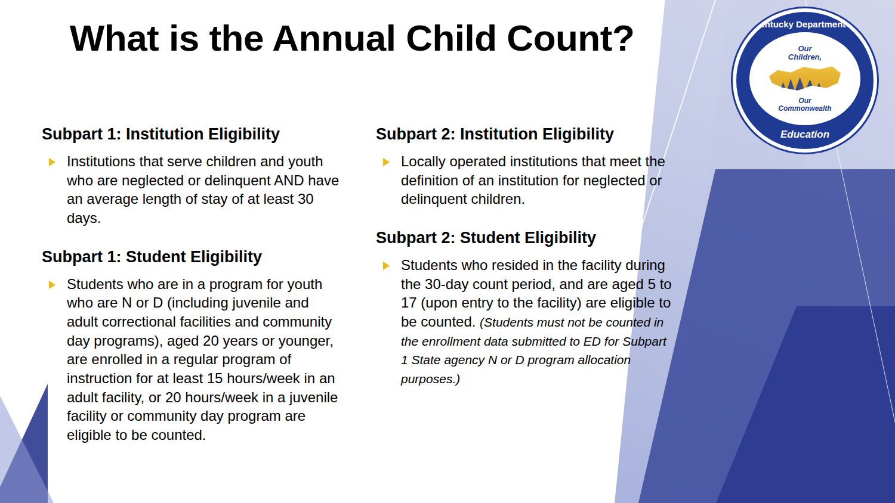Kentucky Department of
Our
Children,
Our
Commonwealth
Education
What is the Annual Child Count?
Subpart 1: Institution Eligibility
Institutions that serve children and youth who are neglected or delinquent AND have an average length of stay of at least 30 days.
Subpart 1: Student Eligibility
Students who are in a program for youth who are N or D (including juvenile and adult correctional facilities and community day programs), aged 20 years or younger, are enrolled in a regular program of instruction for at least 15 hours/week in an adult facility, or 20 hours/week in a juvenile facility or community day program are eligible to be counted.
Subpart 2: Institution Eligibility
Locally operated institutions that meet the definition of an institution for neglected or delinquent children.
Subpart 2: Student Eligibility
Students who resided in the facility during the 30-day count period, and are aged 5 to 17 (upon entry to the facility) are eligible to be counted. (Students must not be counted in the enrollment data submitted to ED for Subpart 1 State agency N or D program allocation purposes.)